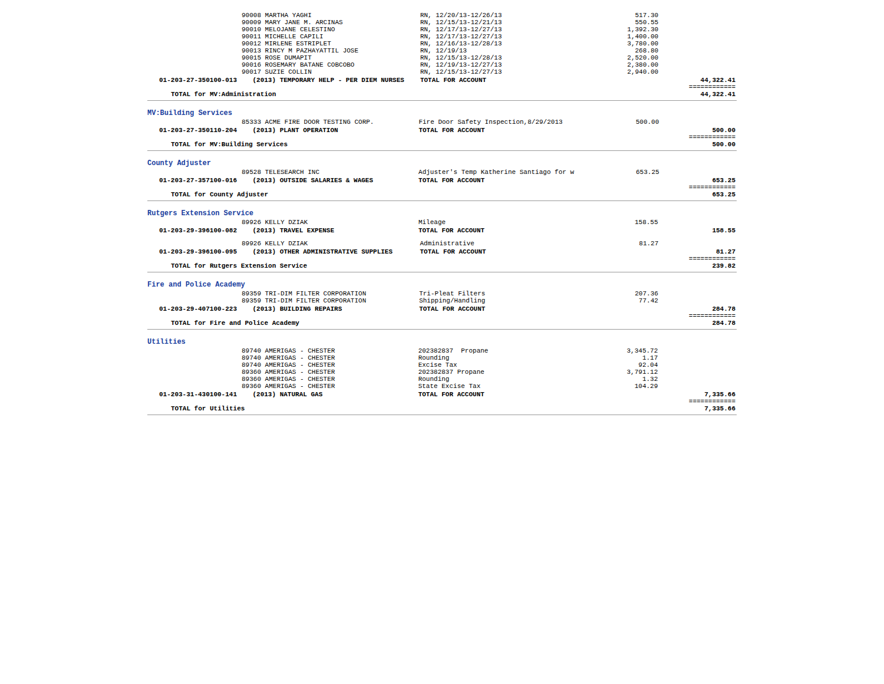| 90008 MARTHA YAGHI | RN, 12/20/13-12/26/13 | 517.30 | |
| 90009 MARY JANE M. ARCINAS | RN, 12/15/13-12/21/13 | 550.55 | |
| 90010 MELOJANE CELESTINO | RN, 12/17/13-12/27/13 | 1,392.30 | |
| 90011 MICHELLE CAPILI | RN, 12/17/13-12/27/13 | 1,400.00 | |
| 90012 MIRLENE ESTRIPLET | RN, 12/16/13-12/28/13 | 3,780.00 | |
| 90013 RINCY M PAZHAYATTIL JOSE | RN, 12/19/13 | 268.80 | |
| 90015 ROSE DUMAPIT | RN, 12/15/13-12/28/13 | 2,520.00 | |
| 90016 ROSEMARY BATANE COBCOBO | RN, 12/19/13-12/27/13 | 2,380.00 | |
| 90017 SUZIE COLLIN | RN, 12/15/13-12/27/13 | 2,940.00 | |
| 01-203-27-350100-013 (2013) TEMPORARY HELP - PER DIEM NURSES | TOTAL FOR ACCOUNT | | 44,322.41 |
| | | | ============ |
| TOTAL for MV:Administration | | | 44,322.41 |
MV:Building Services
| 85333 ACME FIRE DOOR TESTING CORP. | Fire Door Safety Inspection,8/29/2013 | 500.00 | |
| 01-203-27-350110-204 (2013) PLANT OPERATION | TOTAL FOR ACCOUNT | | 500.00 |
| | | | ============ |
| TOTAL for MV:Building Services | | | 500.00 |
County Adjuster
| 89528 TELESEARCH INC | Adjuster's Temp Katherine Santiago for w | 653.25 | |
| 01-203-27-357100-016 (2013) OUTSIDE SALARIES & WAGES | TOTAL FOR ACCOUNT | | 653.25 |
| | | | ============ |
| TOTAL for County Adjuster | | | 653.25 |
Rutgers Extension Service
| 89926 KELLY DZIAK | Mileage | 158.55 | |
| 01-203-29-396100-082 (2013) TRAVEL EXPENSE | TOTAL FOR ACCOUNT | | 158.55 |
| 89926 KELLY DZIAK | Administrative | 81.27 | |
| 01-203-29-396100-095 (2013) OTHER ADMINISTRATIVE SUPPLIES | TOTAL FOR ACCOUNT | | 81.27 |
| | | | ============ |
| TOTAL for Rutgers Extension Service | | | 239.82 |
Fire and Police Academy
| 89359 TRI-DIM FILTER CORPORATION | Tri-Pleat Filters | 207.36 | |
| 89359 TRI-DIM FILTER CORPORATION | Shipping/Handling | 77.42 | |
| 01-203-29-407100-223 (2013) BUILDING REPAIRS | TOTAL FOR ACCOUNT | | 284.78 |
| | | | ============ |
| TOTAL for Fire and Police Academy | | | 284.78 |
Utilities
| 89740 AMERIGAS - CHESTER | 202382837 Propane | 3,345.72 | |
| 89740 AMERIGAS - CHESTER | Rounding | 1.17 | |
| 89740 AMERIGAS - CHESTER | Excise Tax | 92.04 | |
| 89360 AMERIGAS - CHESTER | 202382837 Propane | 3,791.12 | |
| 89360 AMERIGAS - CHESTER | Rounding | 1.32 | |
| 89360 AMERIGAS - CHESTER | State Excise Tax | 104.29 | |
| 01-203-31-430100-141 (2013) NATURAL GAS | TOTAL FOR ACCOUNT | | 7,335.66 |
| | | | ============ |
| TOTAL for Utilities | | | 7,335.66 |